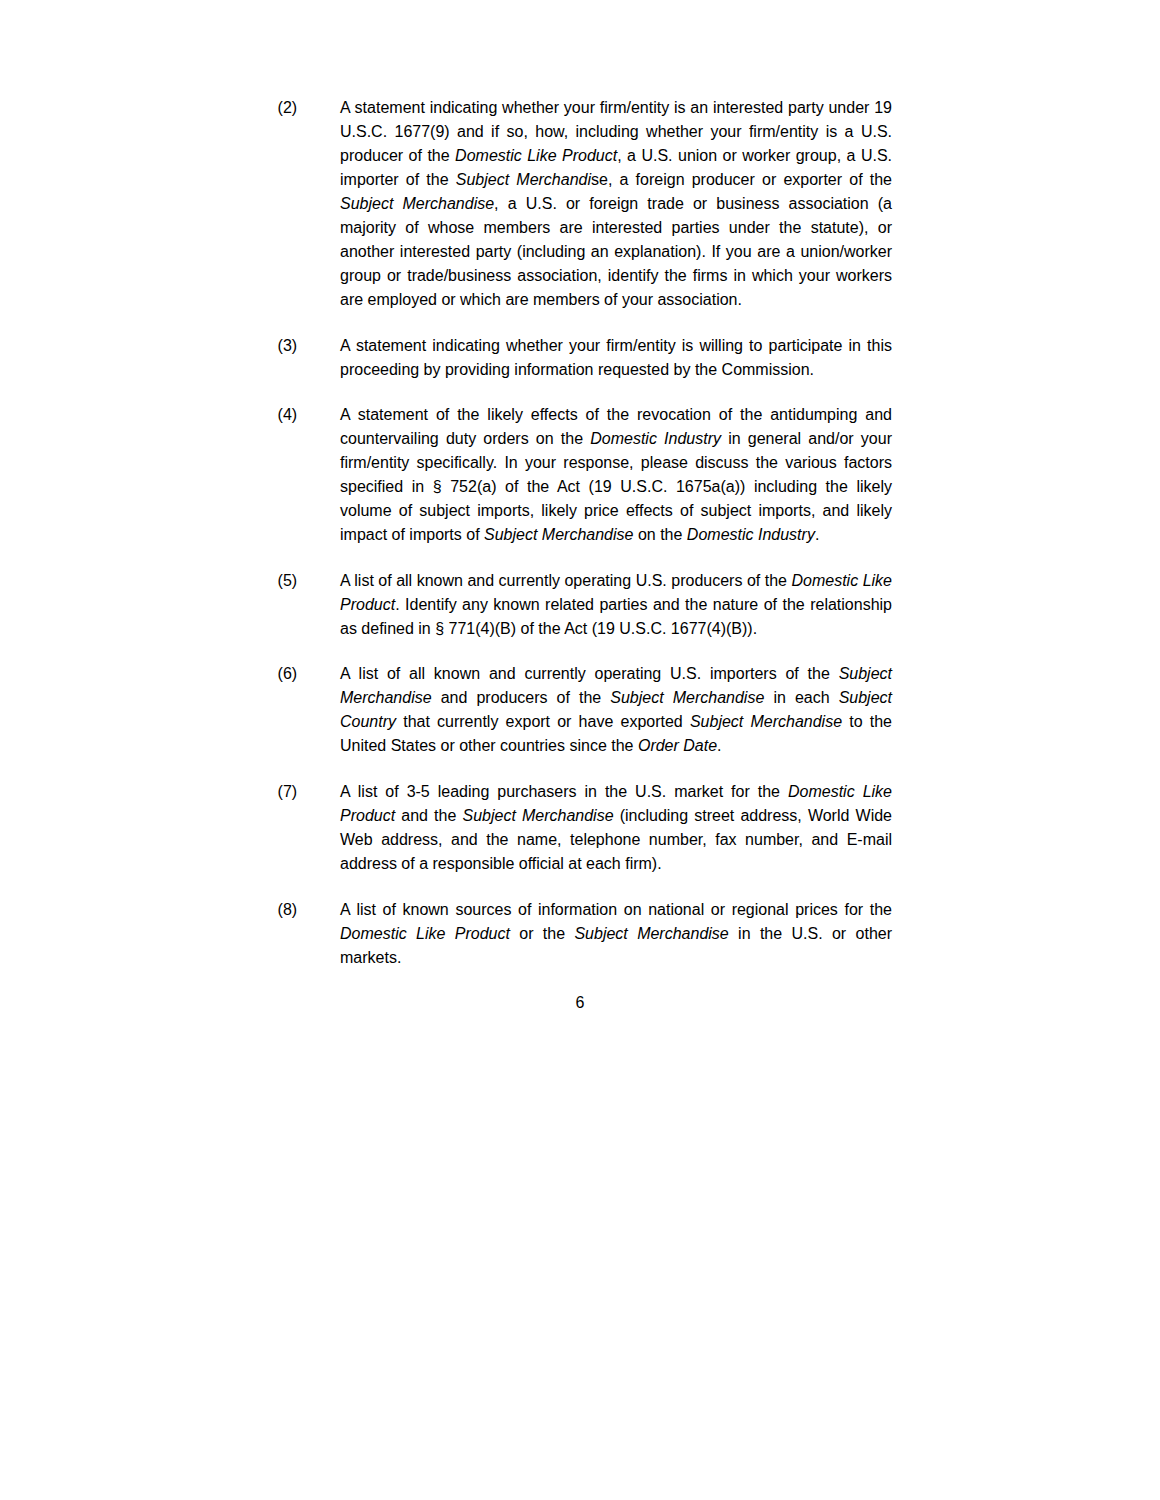(2)
A statement indicating whether your firm/entity is an interested party under 19 U.S.C. 1677(9) and if so, how, including whether your firm/entity is a U.S. producer of the Domestic Like Product, a U.S. union or worker group, a U.S. importer of the Subject Merchandise, a foreign producer or exporter of the Subject Merchandise, a U.S. or foreign trade or business association (a majority of whose members are interested parties under the statute), or another interested party (including an explanation). If you are a union/worker group or trade/business association, identify the firms in which your workers are employed or which are members of your association.
(3)
A statement indicating whether your firm/entity is willing to participate in this proceeding by providing information requested by the Commission.
(4)
A statement of the likely effects of the revocation of the antidumping and countervailing duty orders on the Domestic Industry in general and/or your firm/entity specifically. In your response, please discuss the various factors specified in § 752(a) of the Act (19 U.S.C. 1675a(a)) including the likely volume of subject imports, likely price effects of subject imports, and likely impact of imports of Subject Merchandise on the Domestic Industry.
(5)
A list of all known and currently operating U.S. producers of the Domestic Like Product. Identify any known related parties and the nature of the relationship as defined in § 771(4)(B) of the Act (19 U.S.C. 1677(4)(B)).
(6)
A list of all known and currently operating U.S. importers of the Subject Merchandise and producers of the Subject Merchandise in each Subject Country that currently export or have exported Subject Merchandise to the United States or other countries since the Order Date.
(7)
A list of 3-5 leading purchasers in the U.S. market for the Domestic Like Product and the Subject Merchandise (including street address, World Wide Web address, and the name, telephone number, fax number, and E-mail address of a responsible official at each firm).
(8)
A list of known sources of information on national or regional prices for the Domestic Like Product or the Subject Merchandise in the U.S. or other markets.
6